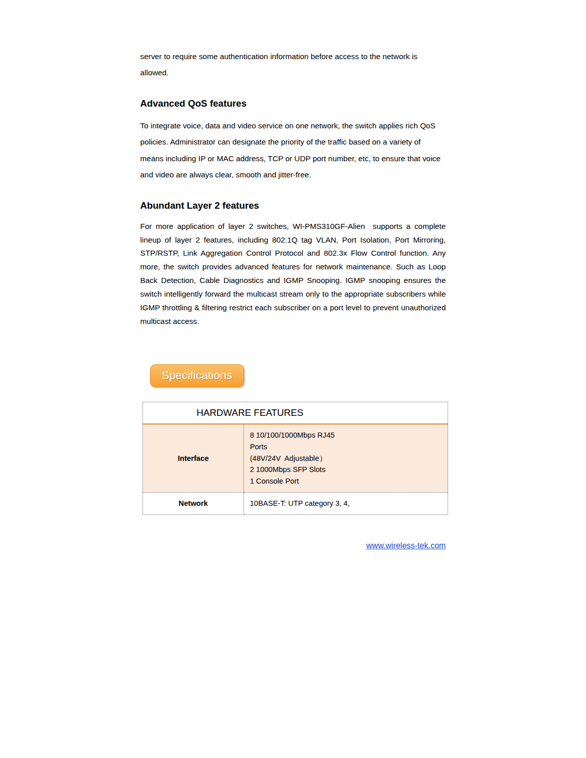server to require some authentication information before access to the network is allowed.
Advanced QoS features
To integrate voice, data and video service on one network, the switch applies rich QoS policies. Administrator can designate the priority of the traffic based on a variety of means including IP or MAC address, TCP or UDP port number, etc, to ensure that voice and video are always clear, smooth and jitter-free.
Abundant Layer 2 features
For more application of layer 2 switches, WI-PMS310GF-Alien supports a complete lineup of layer 2 features, including 802.1Q tag VLAN, Port Isolation, Port Mirroring, STP/RSTP, Link Aggregation Control Protocol and 802.3x Flow Control function. Any more, the switch provides advanced features for network maintenance. Such as Loop Back Detection, Cable Diagnostics and IGMP Snooping. IGMP snooping ensures the switch intelligently forward the multicast stream only to the appropriate subscribers while IGMP throttling & filtering restrict each subscriber on a port level to prevent unauthorized multicast access.
Specifications
| HARDWARE FEATURES |
| Interface | 8 10/100/1000Mbps RJ45 Ports (48V/24V Adjustable） 2 1000Mbps SFP Slots 1 Console Port |
| Network | 10BASE-T: UTP category 3, 4, |
www.wireless-tek.com